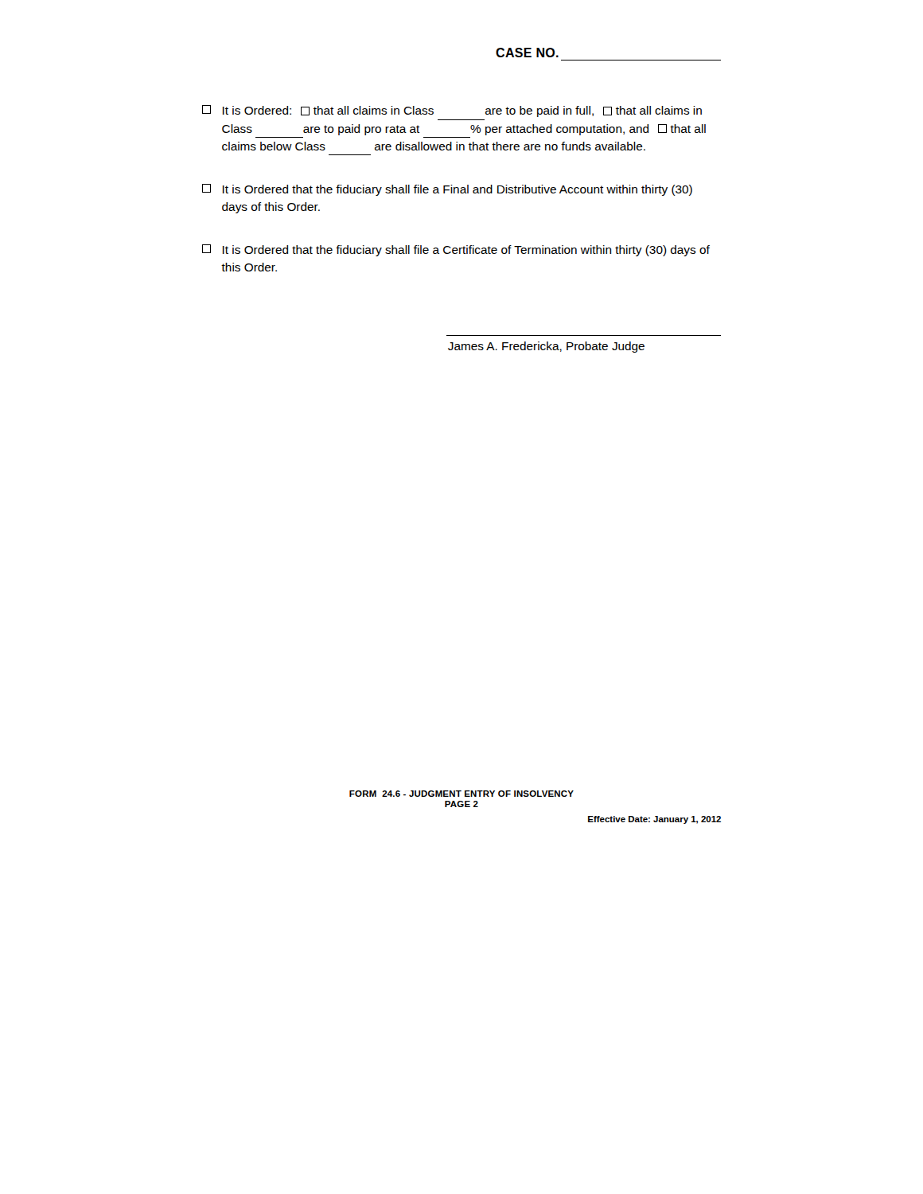CASE NO.
It is Ordered: that all claims in Class are to be paid in full, that all claims in Class are to paid pro rata at % per attached computation, and that all claims below Class are disallowed in that there are no funds available.
It is Ordered that the fiduciary shall file a Final and Distributive Account within thirty (30) days of this Order.
It is Ordered that the fiduciary shall file a Certificate of Termination within thirty (30) days of this Order.
James A. Fredericka, Probate Judge
FORM 24.6 - JUDGMENT ENTRY OF INSOLVENCY
PAGE 2
Effective Date: January 1, 2012